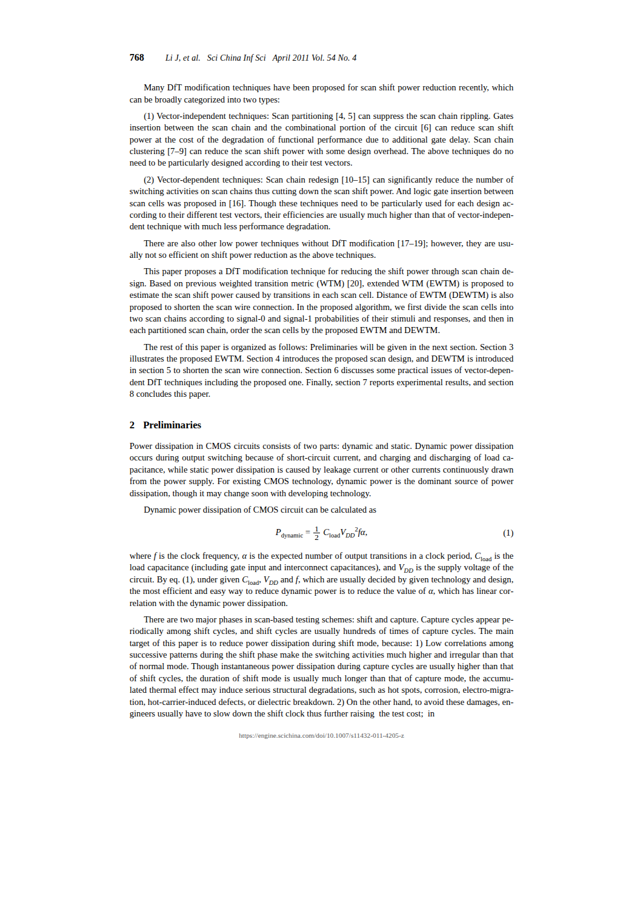768 Li J, et al. Sci China Inf Sci April 2011 Vol. 54 No. 4
Many DfT modification techniques have been proposed for scan shift power reduction recently, which can be broadly categorized into two types:
(1) Vector-independent techniques: Scan partitioning [4, 5] can suppress the scan chain rippling. Gates insertion between the scan chain and the combinational portion of the circuit [6] can reduce scan shift power at the cost of the degradation of functional performance due to additional gate delay. Scan chain clustering [7–9] can reduce the scan shift power with some design overhead. The above techniques do no need to be particularly designed according to their test vectors.
(2) Vector-dependent techniques: Scan chain redesign [10–15] can significantly reduce the number of switching activities on scan chains thus cutting down the scan shift power. And logic gate insertion between scan cells was proposed in [16]. Though these techniques need to be particularly used for each design according to their different test vectors, their efficiencies are usually much higher than that of vector-independent technique with much less performance degradation.
There are also other low power techniques without DfT modification [17–19]; however, they are usually not so efficient on shift power reduction as the above techniques.
This paper proposes a DfT modification technique for reducing the shift power through scan chain design. Based on previous weighted transition metric (WTM) [20], extended WTM (EWTM) is proposed to estimate the scan shift power caused by transitions in each scan cell. Distance of EWTM (DEWTM) is also proposed to shorten the scan wire connection. In the proposed algorithm, we first divide the scan cells into two scan chains according to signal-0 and signal-1 probabilities of their stimuli and responses, and then in each partitioned scan chain, order the scan cells by the proposed EWTM and DEWTM.
The rest of this paper is organized as follows: Preliminaries will be given in the next section. Section 3 illustrates the proposed EWTM. Section 4 introduces the proposed scan design, and DEWTM is introduced in section 5 to shorten the scan wire connection. Section 6 discusses some practical issues of vector-dependent DfT techniques including the proposed one. Finally, section 7 reports experimental results, and section 8 concludes this paper.
2 Preliminaries
Power dissipation in CMOS circuits consists of two parts: dynamic and static. Dynamic power dissipation occurs during output switching because of short-circuit current, and charging and discharging of load capacitance, while static power dissipation is caused by leakage current or other currents continuously drawn from the power supply. For existing CMOS technology, dynamic power is the dominant source of power dissipation, though it may change soon with developing technology.
Dynamic power dissipation of CMOS circuit can be calculated as
Pdynamic = 12 CloadVDD2fα, (1)
where f is the clock frequency, α is the expected number of output transitions in a clock period, Cload is the load capacitance (including gate input and interconnect capacitances), and VDD is the supply voltage of the circuit. By eq. (1), under given Cload, VDD and f, which are usually decided by given technology and design, the most efficient and easy way to reduce dynamic power is to reduce the value of α, which has linear correlation with the dynamic power dissipation.
There are two major phases in scan-based testing schemes: shift and capture. Capture cycles appear periodically among shift cycles, and shift cycles are usually hundreds of times of capture cycles. The main target of this paper is to reduce power dissipation during shift mode, because: 1) Low correlations among successive patterns during the shift phase make the switching activities much higher and irregular than that of normal mode. Though instantaneous power dissipation during capture cycles are usually higher than that of shift cycles, the duration of shift mode is usually much longer than that of capture mode, the accumulated thermal effect may induce serious structural degradations, such as hot spots, corrosion, electro-migration, hot-carrier-induced defects, or dielectric breakdown. 2) On the other hand, to avoid these damages, engineers usually have to slow down the shift clock thus further raising the test cost; in
https://engine.scichina.com/doi/10.1007/s11432-011-4205-z